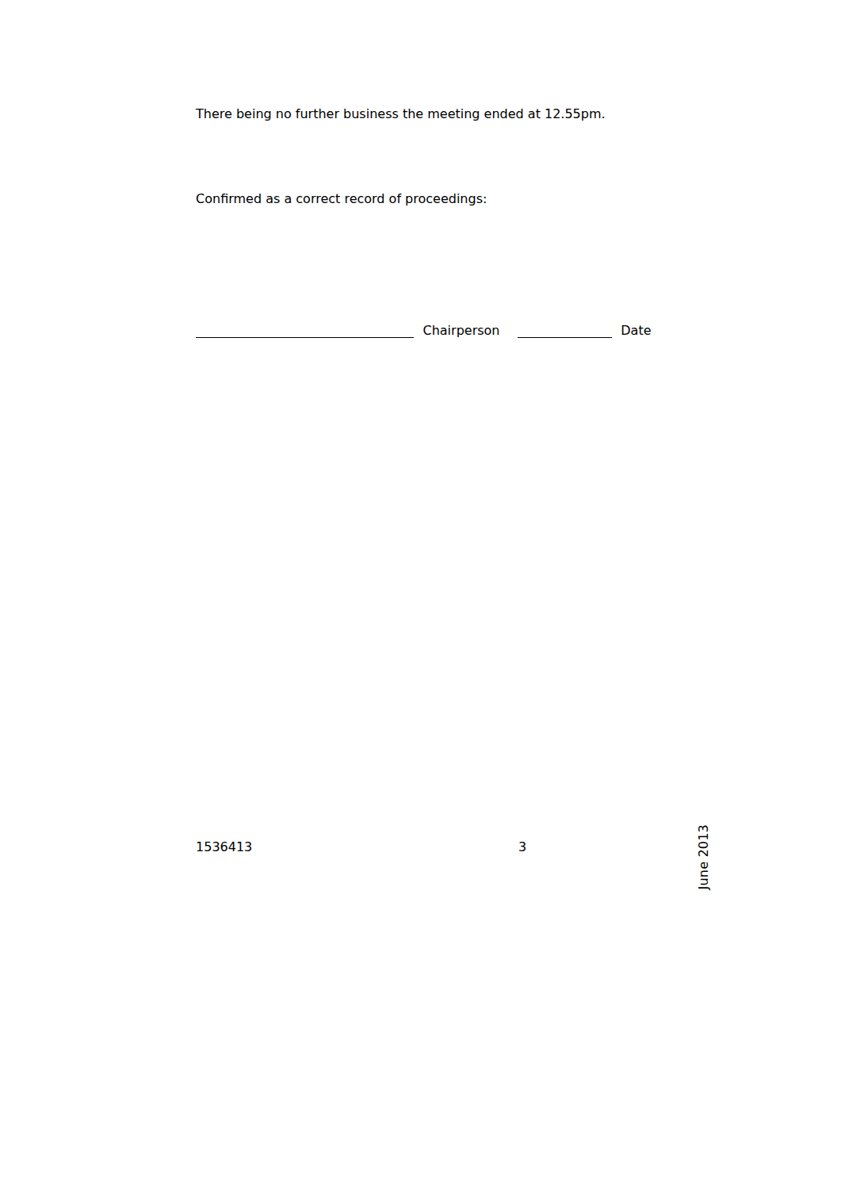There being no further business the meeting ended at 12.55pm.
Confirmed as a correct record of proceedings:
Chairperson Date
Remuneration Review Committee – 17 June 2013
1536413 3